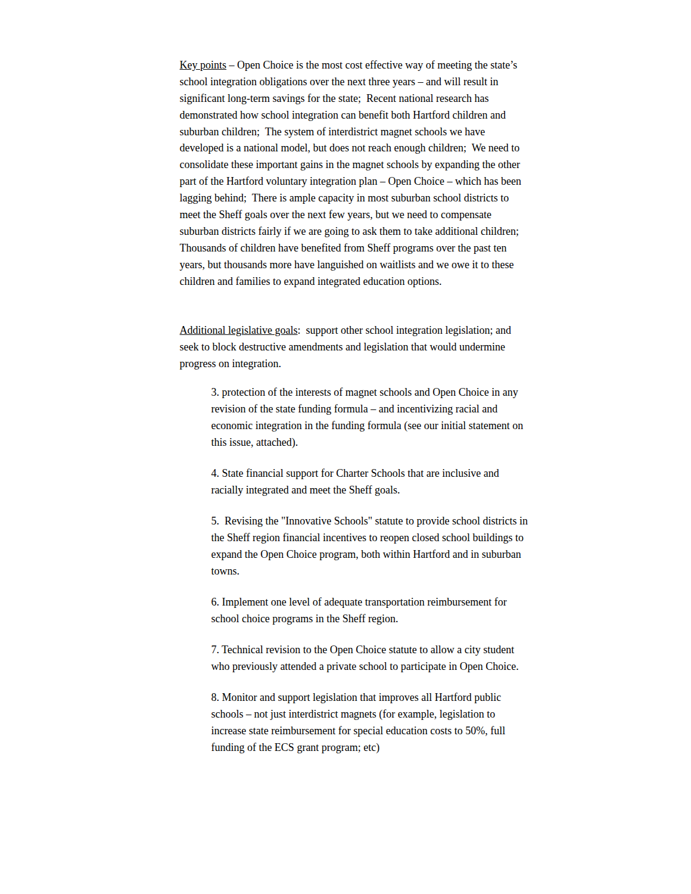Key points – Open Choice is the most cost effective way of meeting the state’s school integration obligations over the next three years – and will result in significant long-term savings for the state; Recent national research has demonstrated how school integration can benefit both Hartford children and suburban children; The system of interdistrict magnet schools we have developed is a national model, but does not reach enough children; We need to consolidate these important gains in the magnet schools by expanding the other part of the Hartford voluntary integration plan – Open Choice – which has been lagging behind; There is ample capacity in most suburban school districts to meet the Sheff goals over the next few years, but we need to compensate suburban districts fairly if we are going to ask them to take additional children; Thousands of children have benefited from Sheff programs over the past ten years, but thousands more have languished on waitlists and we owe it to these children and families to expand integrated education options.
Additional legislative goals: support other school integration legislation; and seek to block destructive amendments and legislation that would undermine progress on integration.
3. protection of the interests of magnet schools and Open Choice in any revision of the state funding formula – and incentivizing racial and economic integration in the funding formula (see our initial statement on this issue, attached).
4. State financial support for Charter Schools that are inclusive and racially integrated and meet the Sheff goals.
5. Revising the "Innovative Schools" statute to provide school districts in the Sheff region financial incentives to reopen closed school buildings to expand the Open Choice program, both within Hartford and in suburban towns.
6. Implement one level of adequate transportation reimbursement for school choice programs in the Sheff region.
7. Technical revision to the Open Choice statute to allow a city student who previously attended a private school to participate in Open Choice.
8. Monitor and support legislation that improves all Hartford public schools – not just interdistrict magnets (for example, legislation to increase state reimbursement for special education costs to 50%, full funding of the ECS grant program; etc)